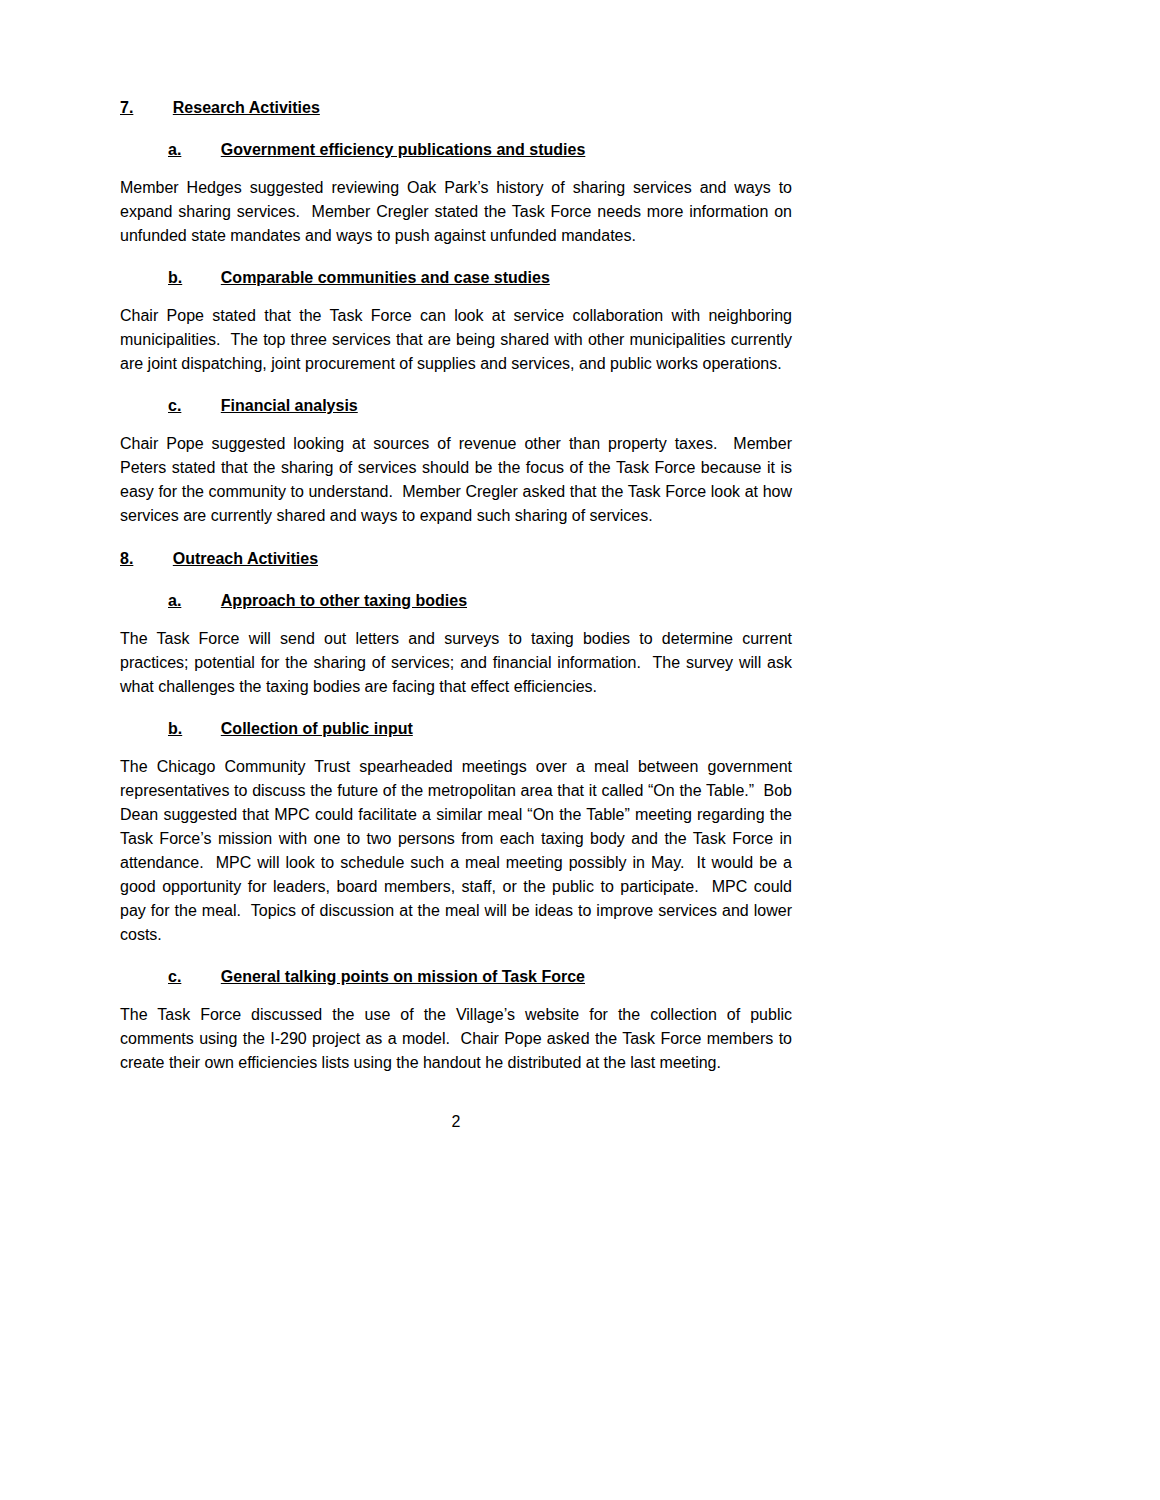7. Research Activities
a. Government efficiency publications and studies
Member Hedges suggested reviewing Oak Park’s history of sharing services and ways to expand sharing services. Member Cregler stated the Task Force needs more information on unfunded state mandates and ways to push against unfunded mandates.
b. Comparable communities and case studies
Chair Pope stated that the Task Force can look at service collaboration with neighboring municipalities. The top three services that are being shared with other municipalities currently are joint dispatching, joint procurement of supplies and services, and public works operations.
c. Financial analysis
Chair Pope suggested looking at sources of revenue other than property taxes. Member Peters stated that the sharing of services should be the focus of the Task Force because it is easy for the community to understand. Member Cregler asked that the Task Force look at how services are currently shared and ways to expand such sharing of services.
8. Outreach Activities
a. Approach to other taxing bodies
The Task Force will send out letters and surveys to taxing bodies to determine current practices; potential for the sharing of services; and financial information. The survey will ask what challenges the taxing bodies are facing that effect efficiencies.
b. Collection of public input
The Chicago Community Trust spearheaded meetings over a meal between government representatives to discuss the future of the metropolitan area that it called “On the Table.” Bob Dean suggested that MPC could facilitate a similar meal “On the Table” meeting regarding the Task Force’s mission with one to two persons from each taxing body and the Task Force in attendance. MPC will look to schedule such a meal meeting possibly in May. It would be a good opportunity for leaders, board members, staff, or the public to participate. MPC could pay for the meal. Topics of discussion at the meal will be ideas to improve services and lower costs.
c. General talking points on mission of Task Force
The Task Force discussed the use of the Village’s website for the collection of public comments using the I-290 project as a model. Chair Pope asked the Task Force members to create their own efficiencies lists using the handout he distributed at the last meeting.
2